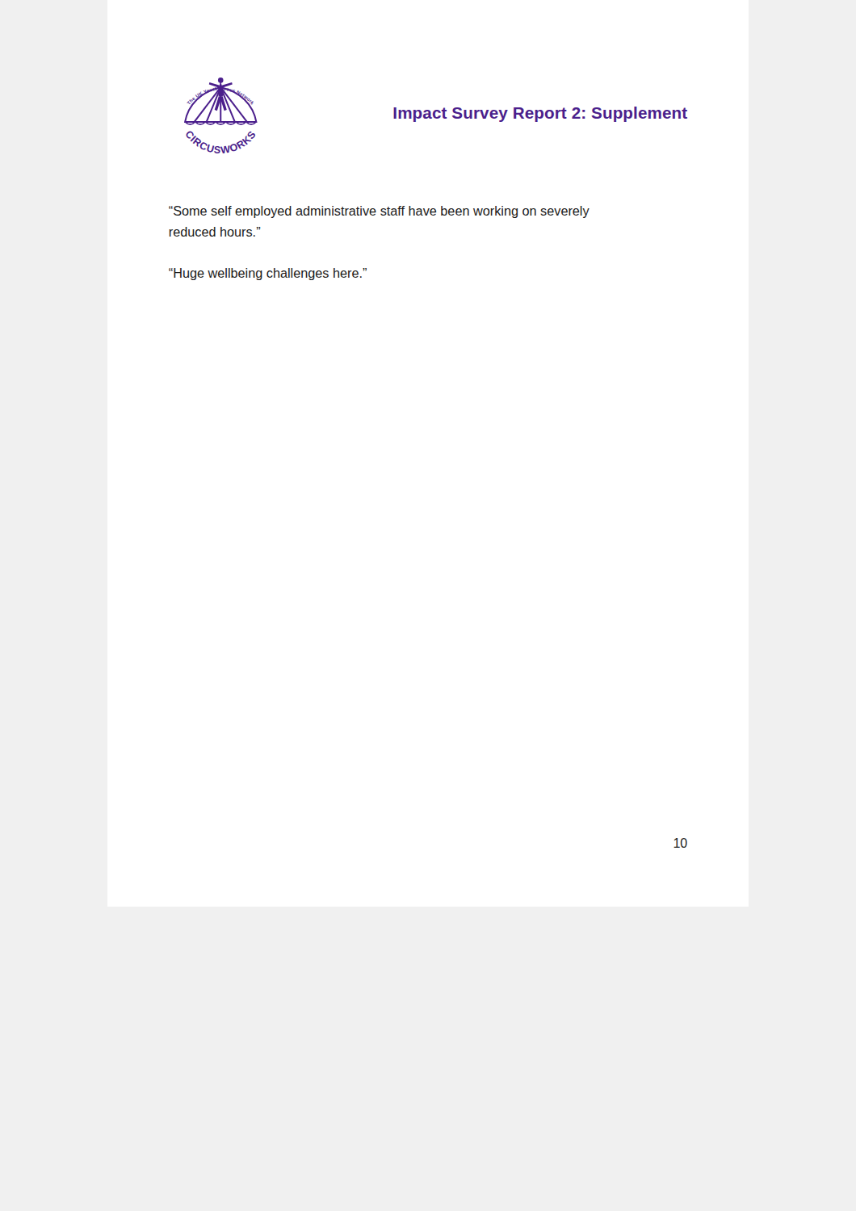The UK Youth Circus Network CIRCUSWORKS
Impact Survey Report 2: Supplement
“Some self employed administrative staff have been working on severely reduced hours.”
“Huge wellbeing challenges here.”
10